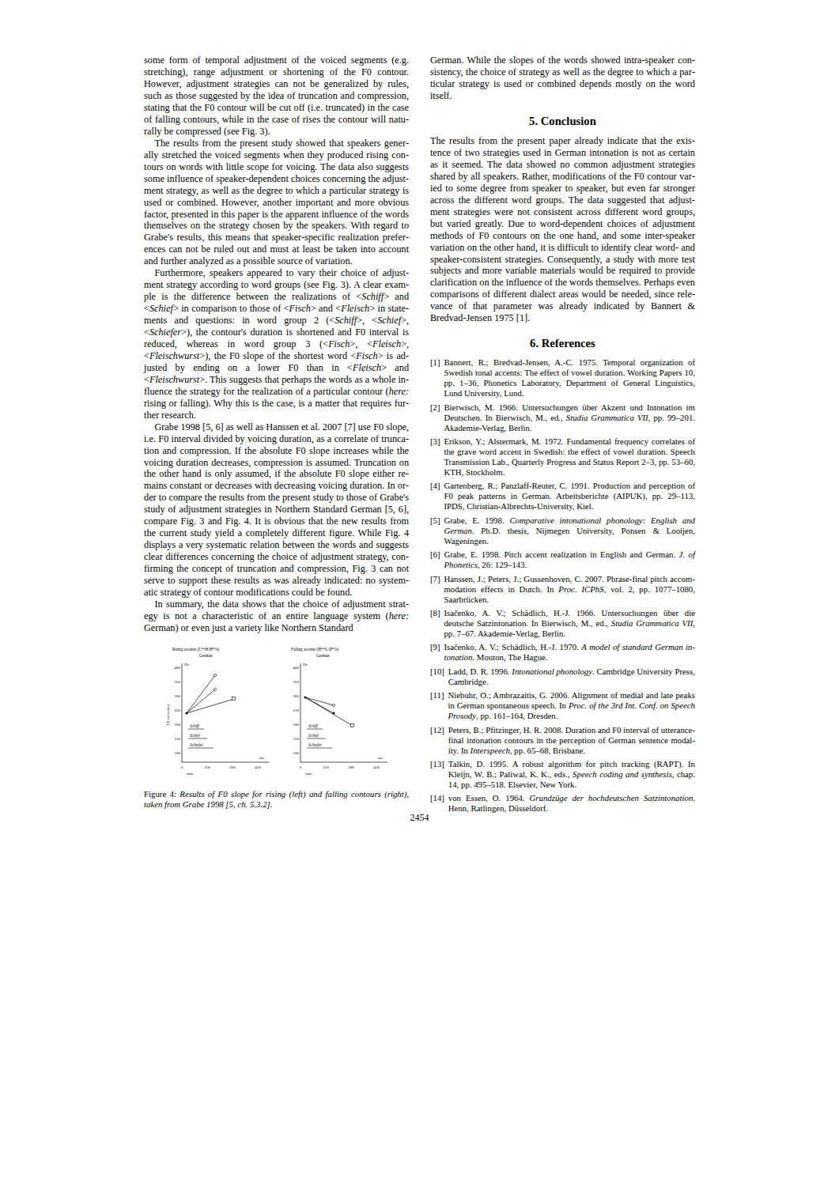some form of temporal adjustment of the voiced segments (e.g. stretching), range adjustment or shortening of the F0 contour. However, adjustment strategies can not be generalized by rules, such as those suggested by the idea of truncation and compression, stating that the F0 contour will be cut off (i.e. truncated) in the case of falling contours, while in the case of rises the contour will naturally be compressed (see Fig. 3).
The results from the present study showed that speakers generally stretched the voiced segments when they produced rising contours on words with little scope for voicing. The data also suggests some influence of speaker-dependent choices concerning the adjustment strategy, as well as the degree to which a particular strategy is used or combined. However, another important and more obvious factor, presented in this paper is the apparent influence of the words themselves on the strategy chosen by the speakers. With regard to Grabe's results, this means that speaker-specific realization preferences can not be ruled out and must at least be taken into account and further analyzed as a possible source of variation.
Furthermore, speakers appeared to vary their choice of adjustment strategy according to word groups (see Fig. 3). A clear example is the difference between the realizations of <Schiff> and <Schief> in comparison to those of <Fisch> and <Fleisch> in statements and questions: in word group 2 (<Schiff>, <Schief>, <Schiefer>), the contour's duration is shortened and F0 interval is reduced, whereas in word group 3 (<Fisch>, <Fleisch>, <Fleischwurst>), the F0 slope of the shortest word <Fisch> is adjusted by ending on a lower F0 than in <Fleisch> and <Fleischwurst>. This suggests that perhaps the words as a whole influence the strategy for the realization of a particular contour (here: rising or falling). Why this is the case, is a matter that requires further research.
Grabe 1998 [5, 6] as well as Hanssen et al. 2007 [7] use F0 slope, i.e. F0 interval divided by voicing duration, as a correlate of truncation and compression. If the absolute F0 slope increases while the voicing duration decreases, compression is assumed. Truncation on the other hand is only assumed, if the absolute F0 slope either remains constant or decreases with decreasing voicing duration. In order to compare the results from the present study to those of Grabe's study of adjustment strategies in Northern Standard German [5, 6], compare Fig. 3 and Fig. 4. It is obvious that the new results from the current study yield a completely different figure. While Fig. 4 displays a very systematic relation between the words and suggests clear differences concerning the choice of adjustment strategy, confirming the concept of truncation and compression, Fig. 3 can not serve to support these results as was already indicated: no systematic strategy of contour modifications could be found.
In summary, the data shows that the choice of adjustment strategy is not a characteristic of an entire language system (here: German) or even just a variety like Northern Standard
Rising accents (L*+H H*%) German Falling accents (H*+L Ø*%) German 400 350 300 250 200 150 100 400 350 300 250 200 150 100 Hz Hz 0 150 300 450 0 150 300 450 ms ms time time F0 excursion Schiff Schief Schiefer Schiff Schief Schiefer
Figure 4: Results of F0 slope for rising (left) and falling contours (right), taken from Grabe 1998 [5, ch. 5.3.2].
German. While the slopes of the words showed intra-speaker consistency, the choice of strategy as well as the degree to which a particular strategy is used or combined depends mostly on the word itself.
5. Conclusion
The results from the present paper already indicate that the existence of two strategies used in German intonation is not as certain as it seemed. The data showed no common adjustment strategies shared by all speakers. Rather, modifications of the F0 contour varied to some degree from speaker to speaker, but even far stronger across the different word groups. The data suggested that adjustment strategies were not consistent across different word groups, but varied greatly. Due to word-dependent choices of adjustment methods of F0 contours on the one hand, and some inter-speaker variation on the other hand, it is difficult to identify clear word- and speaker-consistent strategies. Consequently, a study with more test subjects and more variable materials would be required to provide clarification on the influence of the words themselves. Perhaps even comparisons of different dialect areas would be needed, since relevance of that parameter was already indicated by Bannert & Bredvad-Jensen 1975 [1].
6. References
[1] Bannert, R.; Bredvad-Jensen, A.-C. 1975. Temporal organization of Swedish tonal accents: The effect of vowel duration. Working Papers 10, pp. 1–36, Phonetics Laboratory, Department of General Linguistics, Lund University, Lund.
[2] Bierwisch, M. 1966. Untersuchungen über Akzent und Intonation im Deutschen. In Bierwisch, M., ed., Studia Grammatica VII, pp. 99–201. Akademie-Verlag, Berlin.
[3] Erikson, Y.; Alstermark, M. 1972. Fundamental frequency correlates of the grave word accent in Swedish: the effect of vowel duration. Speech Transmission Lab., Quarterly Progress and Status Report 2–3, pp. 53–60, KTH, Stockholm.
[4] Gartenberg, R.; Panzlaff-Reuter, C. 1991. Production and perception of F0 peak patterns in German. Arbeitsberichte (AIPUK), pp. 29–113, IPDS, Christian-Albrechts-University, Kiel.
[5] Grabe, E. 1998. Comparative intonational phonology: English and German. Ph.D. thesis, Nijmegen University, Ponsen & Looijen, Wageningen.
[6] Grabe, E. 1998. Pitch accent realization in English and German. J. of Phonetics, 26: 129–143.
[7] Hanssen, J.; Peters, J.; Gussenhoven, C. 2007. Phrase-final pitch accommodation effects in Dutch. In Proc. ICPhS, vol. 2, pp. 1077–1080, Saarbrücken.
[8] Isačenko, A. V.; Schädlich, H.-J. 1966. Untersuchungen über die deutsche Satzintonation. In Bierwisch, M., ed., Studia Grammatica VII, pp. 7–67. Akademie-Verlag, Berlin.
[9] Isačenko, A. V.; Schädlich, H.-J. 1970. A model of standard German intonation. Mouton, The Hague.
[10] Ladd, D. R. 1996. Intonational phonology. Cambridge University Press, Cambridge.
[11] Niebuhr, O.; Ambrazaitis, G. 2006. Alignment of medial and late peaks in German spontaneous speech. In Proc. of the 3rd Int. Conf. on Speech Prosody, pp. 161–164, Dresden.
[12] Peters, B.; Pfitzinger, H. R. 2008. Duration and F0 interval of utterance-final intonation contours in the perception of German sentence modality. In Interspeech, pp. 65–68, Brisbane.
[13] Talkin, D. 1995. A robust algorithm for pitch tracking (RAPT). In Kleijn, W. B.; Paliwal, K. K., eds., Speech coding and synthesis, chap. 14, pp. 495–518. Elsevier, New York.
[14] von Essen, O. 1964. Grundzüge der hochdeutschen Satzintonation. Henn, Ratlingen, Düsseldorf.
2454